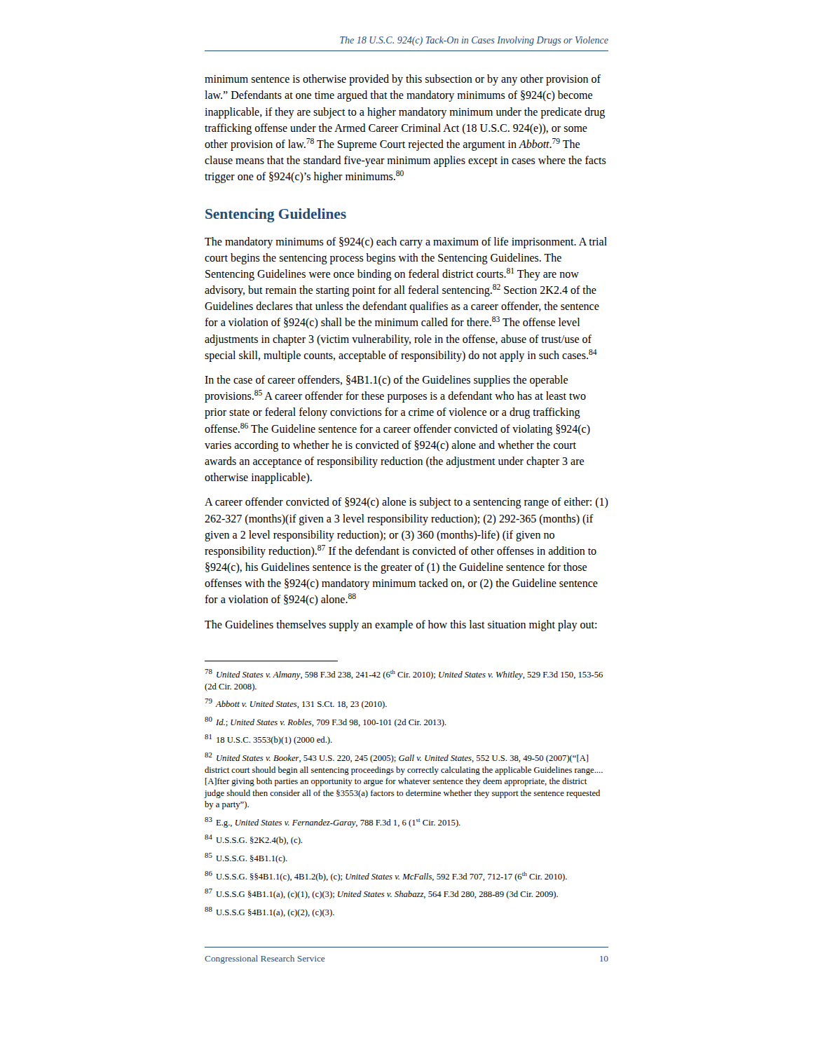The 18 U.S.C. 924(c) Tack-On in Cases Involving Drugs or Violence
minimum sentence is otherwise provided by this subsection or by any other provision of law.” Defendants at one time argued that the mandatory minimums of §924(c) become inapplicable, if they are subject to a higher mandatory minimum under the predicate drug trafficking offense under the Armed Career Criminal Act (18 U.S.C. 924(e)), or some other provision of law.78 The Supreme Court rejected the argument in Abbott.79 The clause means that the standard five-year minimum applies except in cases where the facts trigger one of §924(c)’s higher minimums.80
Sentencing Guidelines
The mandatory minimums of §924(c) each carry a maximum of life imprisonment. A trial court begins the sentencing process begins with the Sentencing Guidelines. The Sentencing Guidelines were once binding on federal district courts.81 They are now advisory, but remain the starting point for all federal sentencing.82 Section 2K2.4 of the Guidelines declares that unless the defendant qualifies as a career offender, the sentence for a violation of §924(c) shall be the minimum called for there.83 The offense level adjustments in chapter 3 (victim vulnerability, role in the offense, abuse of trust/use of special skill, multiple counts, acceptable of responsibility) do not apply in such cases.84
In the case of career offenders, §4B1.1(c) of the Guidelines supplies the operable provisions.85 A career offender for these purposes is a defendant who has at least two prior state or federal felony convictions for a crime of violence or a drug trafficking offense.86 The Guideline sentence for a career offender convicted of violating §924(c) varies according to whether he is convicted of §924(c) alone and whether the court awards an acceptance of responsibility reduction (the adjustment under chapter 3 are otherwise inapplicable).
A career offender convicted of §924(c) alone is subject to a sentencing range of either: (1) 262-327 (months)(if given a 3 level responsibility reduction); (2) 292-365 (months) (if given a 2 level responsibility reduction); or (3) 360 (months)-life) (if given no responsibility reduction).87 If the defendant is convicted of other offenses in addition to §924(c), his Guidelines sentence is the greater of (1) the Guideline sentence for those offenses with the §924(c) mandatory minimum tacked on, or (2) the Guideline sentence for a violation of §924(c) alone.88
The Guidelines themselves supply an example of how this last situation might play out:
78 United States v. Almany, 598 F.3d 238, 241-42 (6th Cir. 2010); United States v. Whitley, 529 F.3d 150, 153-56 (2d Cir. 2008).
79 Abbott v. United States, 131 S.Ct. 18, 23 (2010).
80 Id.; United States v. Robles, 709 F.3d 98, 100-101 (2d Cir. 2013).
81 18 U.S.C. 3553(b)(1) (2000 ed.).
82 United States v. Booker, 543 U.S. 220, 245 (2005); Gall v. United States, 552 U.S. 38, 49-50 (2007)(“[A] district court should begin all sentencing proceedings by correctly calculating the applicable Guidelines range.... [A]fter giving both parties an opportunity to argue for whatever sentence they deem appropriate, the district judge should then consider all of the §3553(a) factors to determine whether they support the sentence requested by a party”).
83 E.g., United States v. Fernandez-Garay, 788 F.3d 1, 6 (1st Cir. 2015).
84 U.S.S.G. §2K2.4(b), (c).
85 U.S.S.G. §4B1.1(c).
86 U.S.S.G. §§4B1.1(c), 4B1.2(b), (c); United States v. McFalls, 592 F.3d 707, 712-17 (6th Cir. 2010).
87 U.S.S.G §4B1.1(a), (c)(1), (c)(3); United States v. Shabazz, 564 F.3d 280, 288-89 (3d Cir. 2009).
88 U.S.S.G §4B1.1(a), (c)(2), (c)(3).
Congressional Research Service 10